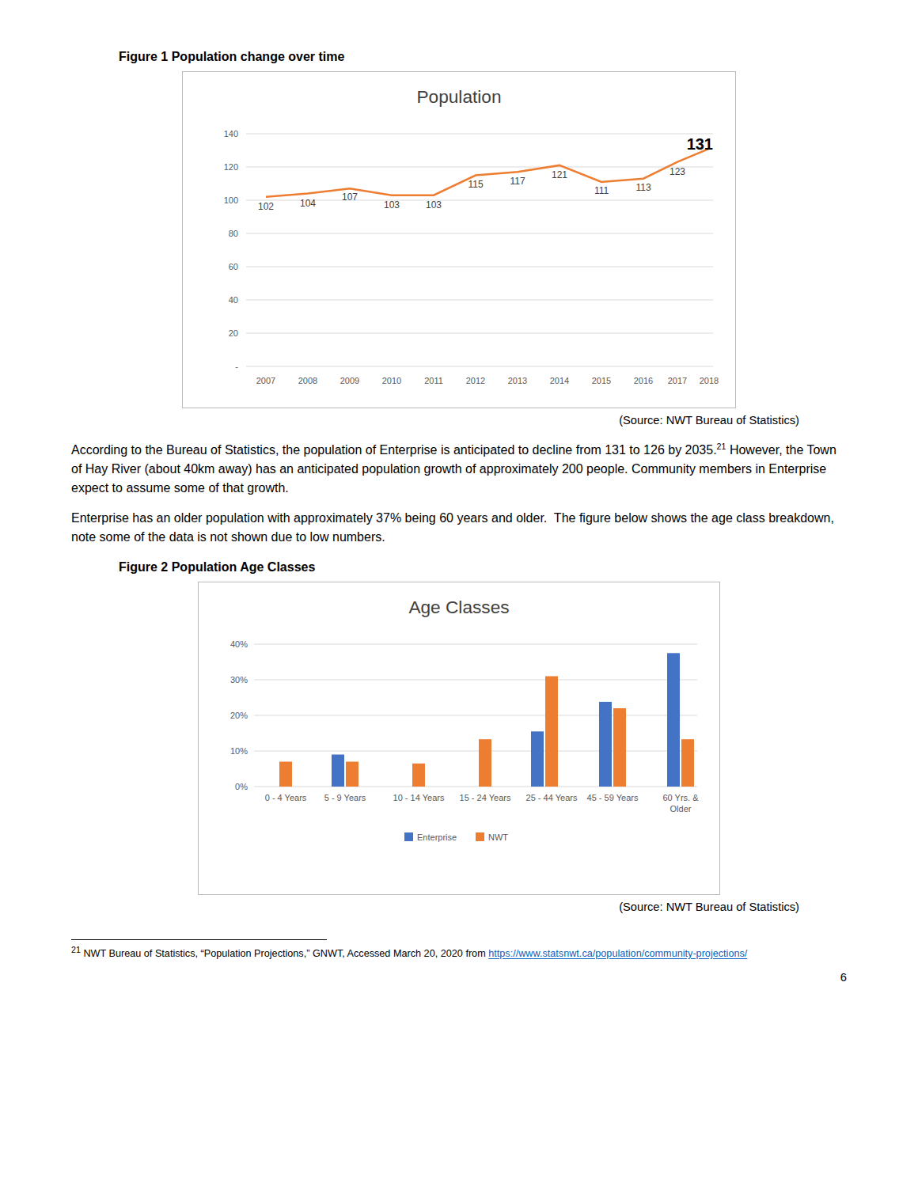Figure 1 Population change over time
Population
140 120 100 80 60 40 20 - 2007 2008 2009 2010 2011 2012 2013 2014 2015 2016 2017 2018 102 104 107 103 103 115 117 121 111 113 123 131
(Source: NWT Bureau of Statistics)
According to the Bureau of Statistics, the population of Enterprise is anticipated to decline from 131 to 126 by 2035.21 However, the Town of Hay River (about 40km away) has an anticipated population growth of approximately 200 people. Community members in Enterprise expect to assume some of that growth.
Enterprise has an older population with approximately 37% being 60 years and older. The figure below shows the age class breakdown, note some of the data is not shown due to low numbers.
Figure 2 Population Age Classes
Age Classes
40% 30% 20% 10% 0% 0 - 4 Years 5 - 9 Years 10 - 14 Years 15 - 24 Years 25 - 44 Years 45 - 59 Years 60 Yrs. & Older Enterprise NWT
(Source: NWT Bureau of Statistics)
21 NWT Bureau of Statistics, “Population Projections,” GNWT, Accessed March 20, 2020 from https://www.statsnwt.ca/population/community-projections/
6